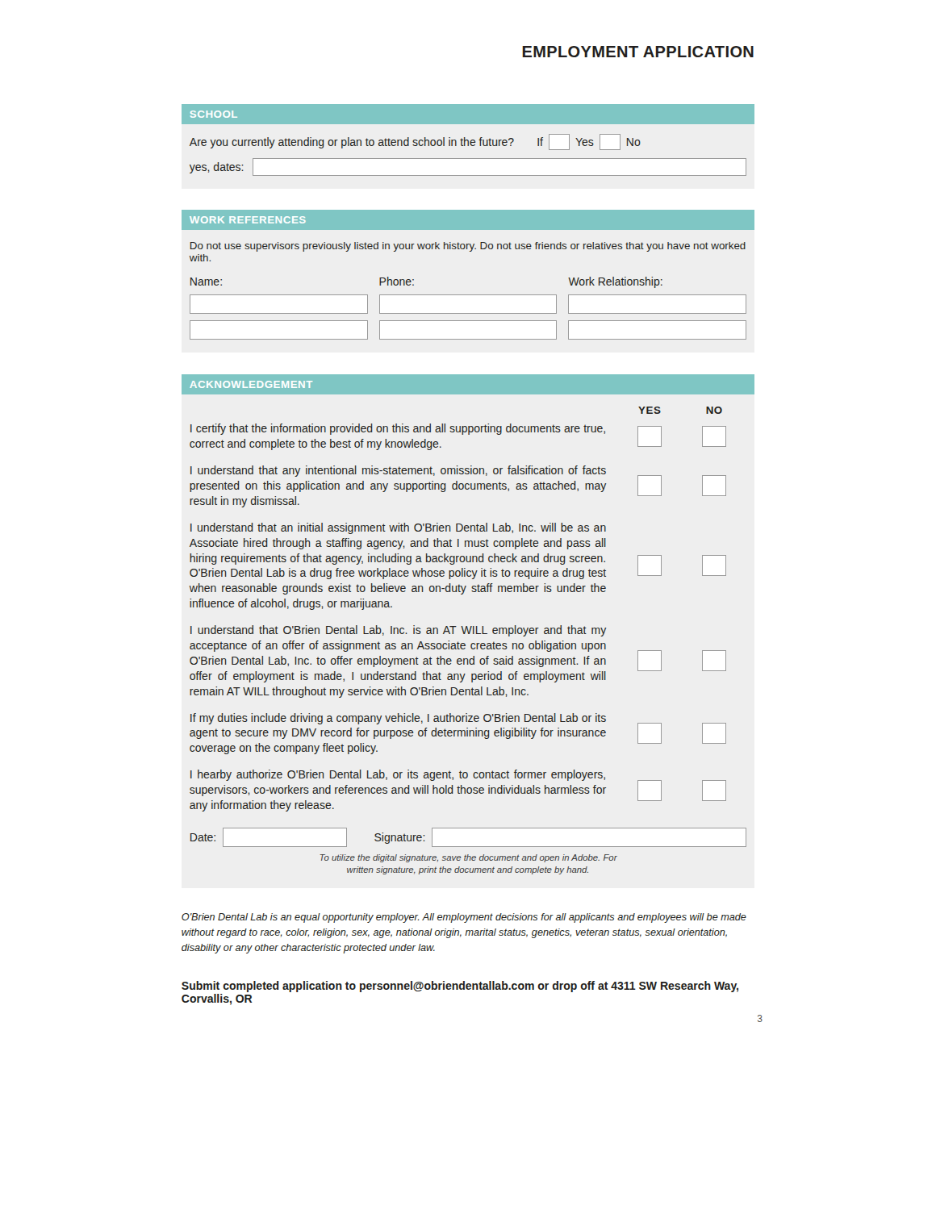EMPLOYMENT APPLICATION
SCHOOL
Are you currently attending or plan to attend school in the future? If Yes No
yes, dates:
WORK REFERENCES
Do not use supervisors previously listed in your work history. Do not use friends or relatives that you have not worked with.
Name:
Phone:
Work Relationship:
ACKNOWLEDGEMENT
YES
NO
I certify that the information provided on this and all supporting documents are true, correct and complete to the best of my knowledge.
I understand that any intentional mis-statement, omission, or falsification of facts presented on this application and any supporting documents, as attached, may result in my dismissal.
I understand that an initial assignment with O'Brien Dental Lab, Inc. will be as an Associate hired through a staffing agency, and that I must complete and pass all hiring requirements of that agency, including a background check and drug screen. O'Brien Dental Lab is a drug free workplace whose policy it is to require a drug test when reasonable grounds exist to believe an on-duty staff member is under the influence of alcohol, drugs, or marijuana.
I understand that O'Brien Dental Lab, Inc. is an AT WILL employer and that my acceptance of an offer of assignment as an Associate creates no obligation upon O'Brien Dental Lab, Inc. to offer employment at the end of said assignment. If an offer of employment is made, I understand that any period of employment will remain AT WILL throughout my service with O'Brien Dental Lab, Inc.
If my duties include driving a company vehicle, I authorize O'Brien Dental Lab or its agent to secure my DMV record for purpose of determining eligibility for insurance coverage on the company fleet policy.
I hearby authorize O'Brien Dental Lab, or its agent, to contact former employers, supervisors, co-workers and references and will hold those individuals harmless for any information they release.
Date: Signature:
To utilize the digital signature, save the document and open in Adobe. For
written signature, print the document and complete by hand.
O'Brien Dental Lab is an equal opportunity employer. All employment decisions for all applicants and employees will be made without regard to race, color, religion, sex, age, national origin, marital status, genetics, veteran status, sexual orientation, disability or any other characteristic protected under law.
Submit completed application to personnel@obriendentallab.com or drop off at 4311 SW Research Way, Corvallis, OR
3